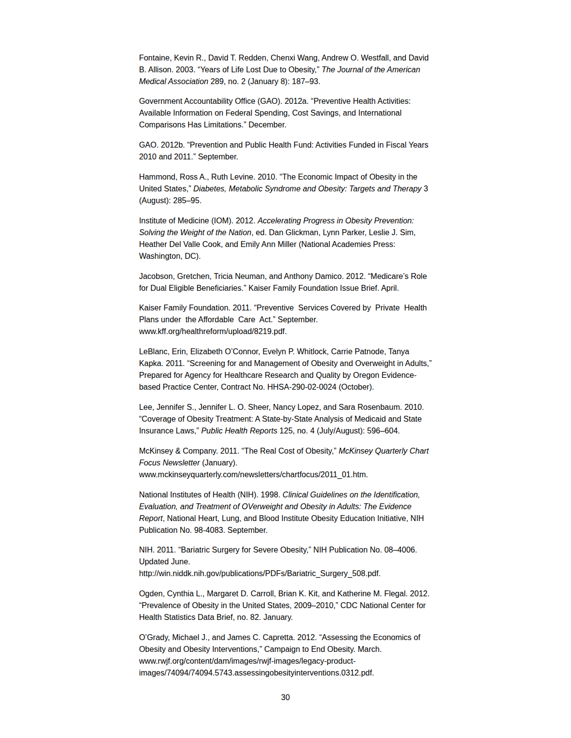Fontaine, Kevin R., David T. Redden, Chenxi Wang, Andrew O. Westfall, and David B. Allison. 2003. “Years of Life Lost Due to Obesity,” The Journal of the American Medical Association 289, no. 2 (January 8): 187–93.
Government Accountability Office (GAO). 2012a. “Preventive Health Activities: Available Information on Federal Spending, Cost Savings, and International Comparisons Has Limitations.” December.
GAO. 2012b. “Prevention and Public Health Fund: Activities Funded in Fiscal Years 2010 and 2011.” September.
Hammond, Ross A., Ruth Levine. 2010. “The Economic Impact of Obesity in the United States,” Diabetes, Metabolic Syndrome and Obesity: Targets and Therapy 3 (August): 285–95.
Institute of Medicine (IOM). 2012. Accelerating Progress in Obesity Prevention: Solving the Weight of the Nation, ed. Dan Glickman, Lynn Parker, Leslie J. Sim, Heather Del Valle Cook, and Emily Ann Miller (National Academies Press: Washington, DC).
Jacobson, Gretchen, Tricia Neuman, and Anthony Damico. 2012. “Medicare’s Role for Dual Eligible Beneficiaries.” Kaiser Family Foundation Issue Brief. April.
Kaiser Family Foundation. 2011. “Preventive Services Covered by Private Health Plans under the Affordable Care Act.” September. www.kff.org/healthreform/upload/8219.pdf.
LeBlanc, Erin, Elizabeth O’Connor, Evelyn P. Whitlock, Carrie Patnode, Tanya Kapka. 2011. “Screening for and Management of Obesity and Overweight in Adults,” Prepared for Agency for Healthcare Research and Quality by Oregon Evidence-based Practice Center, Contract No. HHSA-290-02-0024 (October).
Lee, Jennifer S., Jennifer L. O. Sheer, Nancy Lopez, and Sara Rosenbaum. 2010. “Coverage of Obesity Treatment: A State-by-State Analysis of Medicaid and State Insurance Laws,” Public Health Reports 125, no. 4 (July/August): 596–604.
McKinsey & Company. 2011. “The Real Cost of Obesity,” McKinsey Quarterly Chart Focus Newsletter (January). www.mckinseyquarterly.com/newsletters/chartfocus/2011_01.htm.
National Institutes of Health (NIH). 1998. Clinical Guidelines on the Identification, Evaluation, and Treatment of OVerweight and Obesity in Adults: The Evidence Report, National Heart, Lung, and Blood Institute Obesity Education Initiative, NIH Publication No. 98-4083. September.
NIH. 2011. “Bariatric Surgery for Severe Obesity,” NIH Publication No. 08–4006. Updated June. http://win.niddk.nih.gov/publications/PDFs/Bariatric_Surgery_508.pdf.
Ogden, Cynthia L., Margaret D. Carroll, Brian K. Kit, and Katherine M. Flegal. 2012. “Prevalence of Obesity in the United States, 2009–2010,” CDC National Center for Health Statistics Data Brief, no. 82. January.
O’Grady, Michael J., and James C. Capretta. 2012. “Assessing the Economics of Obesity and Obesity Interventions,” Campaign to End Obesity. March. www.rwjf.org/content/dam/images/rwjf-images/legacy-product-images/74094/74094.5743.assessingobesityinterventions.0312.pdf.
30